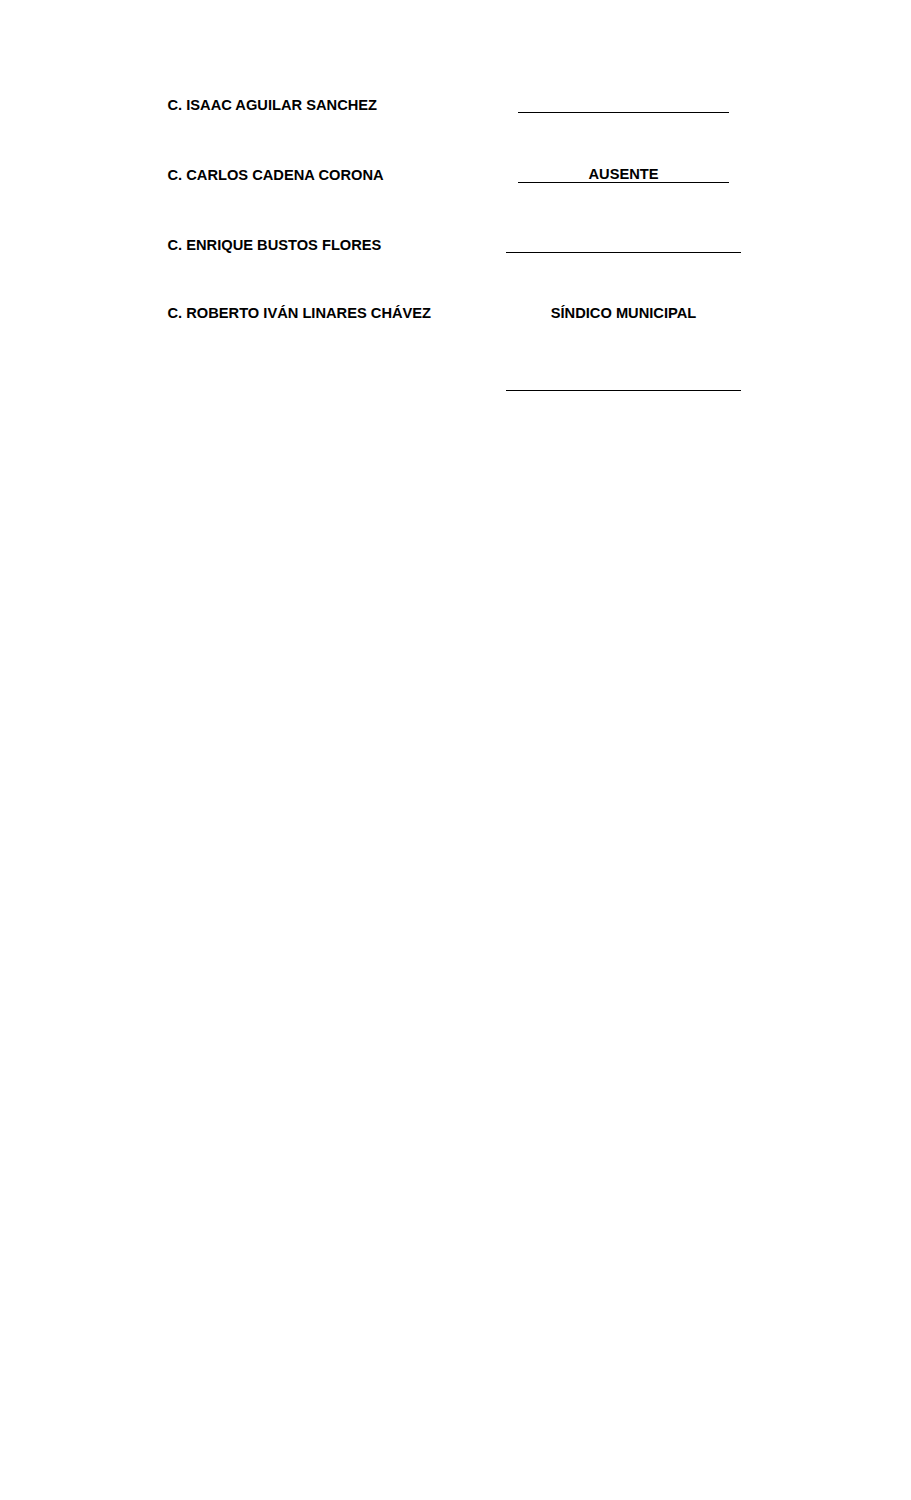| C. ISAAC AGUILAR SANCHEZ | |
| C. CARLOS CADENA CORONA | AUSENTE |
| C. ENRIQUE BUSTOS FLORES | |
| C. ROBERTO IVÁN LINARES CHÁVEZ | SÍNDICO MUNICIPAL |